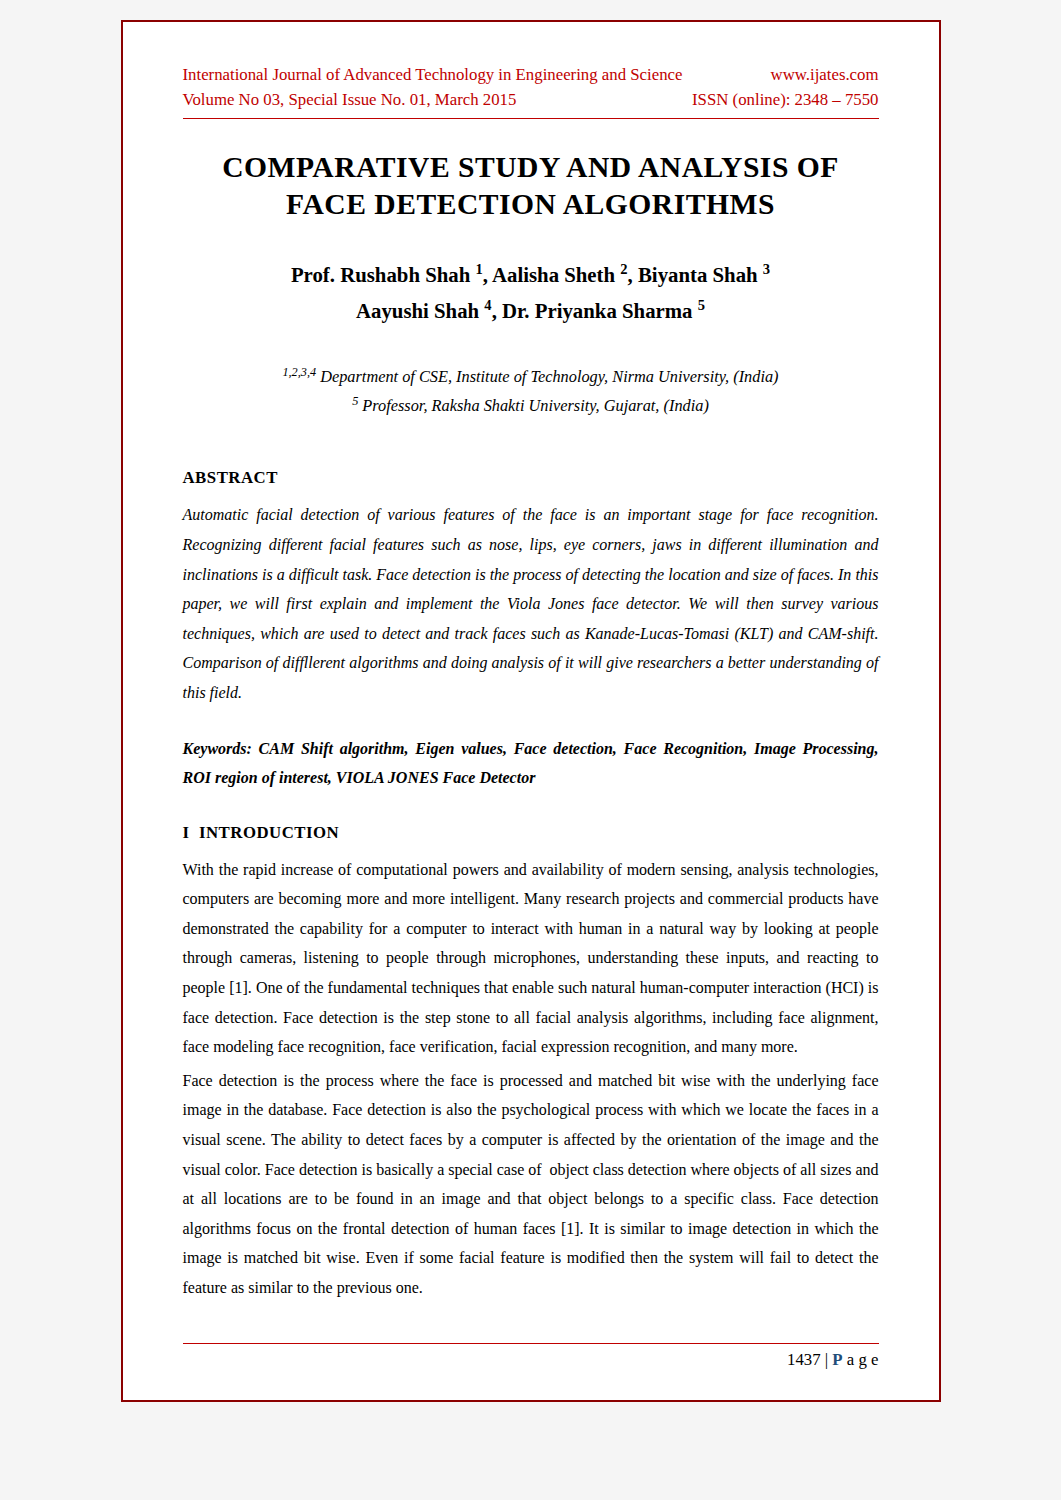International Journal of Advanced Technology in Engineering and Science www.ijates.com
Volume No 03, Special Issue No. 01, March 2015 ISSN (online): 2348 – 7550
COMPARATIVE STUDY AND ANALYSIS OF FACE DETECTION ALGORITHMS
Prof. Rushabh Shah 1, Aalisha Sheth 2, Biyanta Shah 3
Aayushi Shah 4, Dr. Priyanka Sharma 5
1,2,3,4 Department of CSE, Institute of Technology, Nirma University, (India)
5 Professor, Raksha Shakti University, Gujarat, (India)
ABSTRACT
Automatic facial detection of various features of the face is an important stage for face recognition. Recognizing different facial features such as nose, lips, eye corners, jaws in different illumination and inclinations is a difficult task. Face detection is the process of detecting the location and size of faces. In this paper, we will first explain and implement the Viola Jones face detector. We will then survey various techniques, which are used to detect and track faces such as Kanade-Lucas-Tomasi (KLT) and CAM-shift. Comparison of diffllerent algorithms and doing analysis of it will give researchers a better understanding of this field.
Keywords: CAM Shift algorithm, Eigen values, Face detection, Face Recognition, Image Processing, ROI region of interest, VIOLA JONES Face Detector
I INTRODUCTION
With the rapid increase of computational powers and availability of modern sensing, analysis technologies, computers are becoming more and more intelligent. Many research projects and commercial products have demonstrated the capability for a computer to interact with human in a natural way by looking at people through cameras, listening to people through microphones, understanding these inputs, and reacting to people [1]. One of the fundamental techniques that enable such natural human-computer interaction (HCI) is face detection. Face detection is the step stone to all facial analysis algorithms, including face alignment, face modeling face recognition, face verification, facial expression recognition, and many more.
Face detection is the process where the face is processed and matched bit wise with the underlying face image in the database. Face detection is also the psychological process with which we locate the faces in a visual scene. The ability to detect faces by a computer is affected by the orientation of the image and the visual color. Face detection is basically a special case of object class detection where objects of all sizes and at all locations are to be found in an image and that object belongs to a specific class. Face detection algorithms focus on the frontal detection of human faces [1]. It is similar to image detection in which the image is matched bit wise. Even if some facial feature is modified then the system will fail to detect the feature as similar to the previous one.
1437 | P a g e